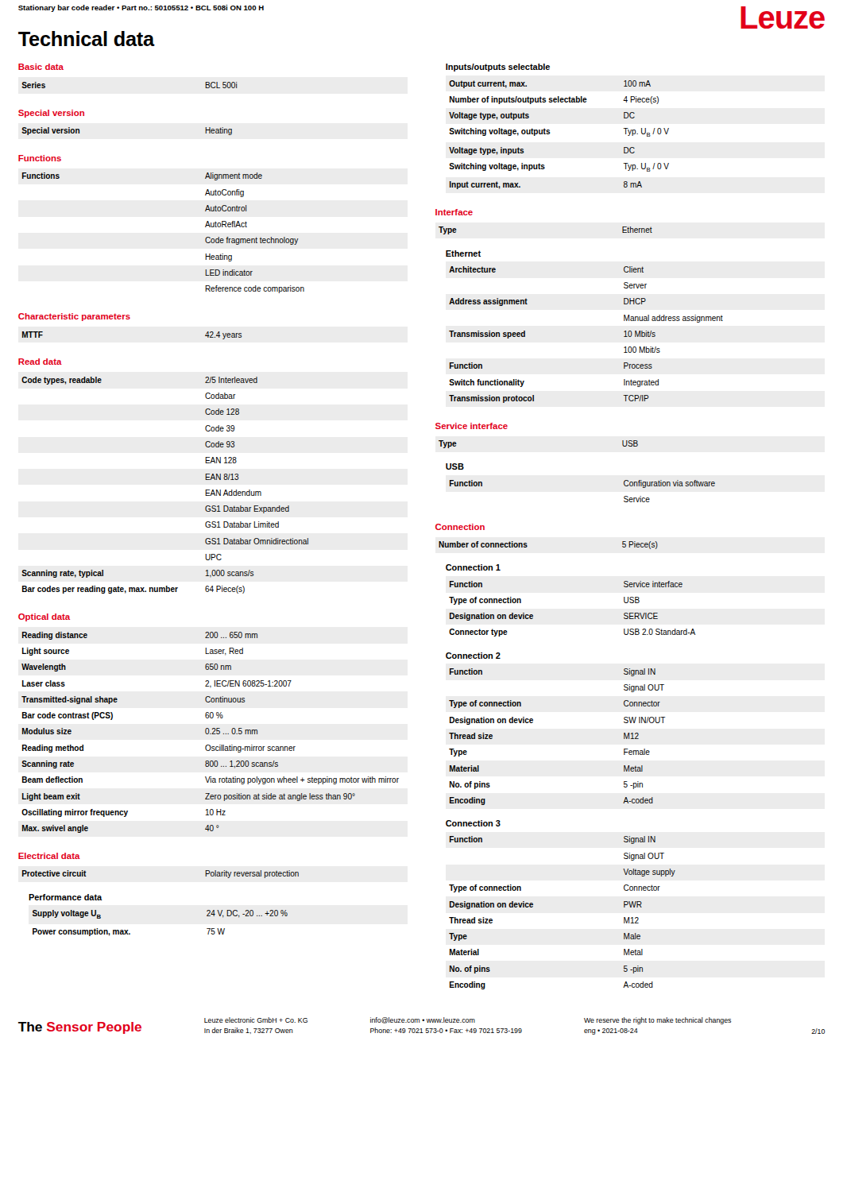Stationary bar code reader • Part no.: 50105512 • BCL 508i ON 100 H
Technical data
Leuze
Basic data
| Series | BCL 500i |
Special version
| Special version | Heating |
Functions
| Functions | Alignment mode |
| | AutoConfig |
| | AutoControl |
| | AutoReflAct |
| | Code fragment technology |
| | Heating |
| | LED indicator |
| | Reference code comparison |
Characteristic parameters
| MTTF | 42.4 years |
Read data
| Code types, readable | 2/5 Interleaved |
| | Codabar |
| | Code 128 |
| | Code 39 |
| | Code 93 |
| | EAN 128 |
| | EAN 8/13 |
| | EAN Addendum |
| | GS1 Databar Expanded |
| | GS1 Databar Limited |
| | GS1 Databar Omnidirectional |
| | UPC |
| Scanning rate, typical | 1,000 scans/s |
| Bar codes per reading gate, max. number | 64 Piece(s) |
Optical data
| Reading distance | 200 ... 650 mm |
| Light source | Laser, Red |
| Wavelength | 650 nm |
| Laser class | 2, IEC/EN 60825-1:2007 |
| Transmitted-signal shape | Continuous |
| Bar code contrast (PCS) | 60 % |
| Modulus size | 0.25 ... 0.5 mm |
| Reading method | Oscillating-mirror scanner |
| Scanning rate | 800 ... 1,200 scans/s |
| Beam deflection | Via rotating polygon wheel + stepping motor with mirror |
| Light beam exit | Zero position at side at angle less than 90° |
| Oscillating mirror frequency | 10 Hz |
| Max. swivel angle | 40 ° |
Electrical data
| Protective circuit | Polarity reversal protection |
Performance data
| Supply voltage U B | 24 V, DC, -20 ... +20 % |
| Power consumption, max. | 75 W |
Inputs/outputs selectable
| Output current, max. | 100 mA |
| Number of inputs/outputs selectable | 4 Piece(s) |
| Voltage type, outputs | DC |
| Switching voltage, outputs | Typ. U B / 0 V |
| Voltage type, inputs | DC |
| Switching voltage, inputs | Typ. U B / 0 V |
| Input current, max. | 8 mA |
Interface
| Type | Ethernet |
Ethernet
| Architecture | Client |
| | Server |
| Address assignment | DHCP |
| | Manual address assignment |
| Transmission speed | 10 Mbit/s |
| | 100 Mbit/s |
| Function | Process |
| Switch functionality | Integrated |
| Transmission protocol | TCP/IP |
Service interface
| Type | USB |
USB
| Function | Configuration via software |
| | Service |
Connection
| Number of connections | 5 Piece(s) |
Connection 1
| Function | Service interface |
| Type of connection | USB |
| Designation on device | SERVICE |
| Connector type | USB 2.0 Standard-A |
Connection 2
| Function | Signal IN |
| | Signal OUT |
| Type of connection | Connector |
| Designation on device | SW IN/OUT |
| Thread size | M12 |
| Type | Female |
| Material | Metal |
| No. of pins | 5 -pin |
| Encoding | A-coded |
Connection 3
| Function | Signal IN |
| | Signal OUT |
| | Voltage supply |
| Type of connection | Connector |
| Designation on device | PWR |
| Thread size | M12 |
| Type | Male |
| Material | Metal |
| No. of pins | 5 -pin |
| Encoding | A-coded |
The Sensor People
Leuze electronic GmbH + Co. KG
In der Braike 1, 73277 Owen
info@leuze.com • www.leuze.com
Phone: +49 7021 573-0 • Fax: +49 7021 573-199
We reserve the right to make technical changes
eng • 2021-08-24
2/10